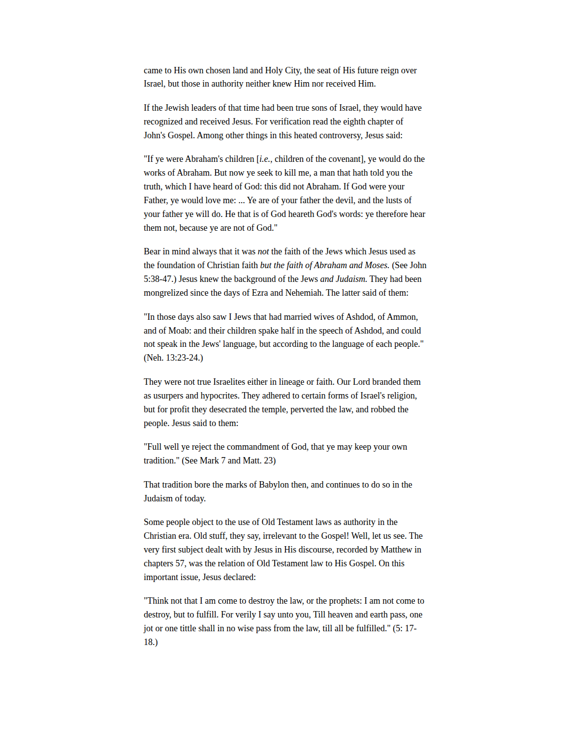came to His own chosen land and Holy City, the seat of His future reign over Israel, but those in authority neither knew Him nor received Him.
If the Jewish leaders of that time had been true sons of Israel, they would have recognized and received Jesus. For verification read the eighth chapter of John's Gospel. Among other things in this heated controversy, Jesus said:
"If ye were Abraham's children [i.e., children of the covenant], ye would do the works of Abraham. But now ye seek to kill me, a man that hath told you the truth, which I have heard of God: this did not Abraham. If God were your Father, ye would love me: ... Ye are of your father the devil, and the lusts of your father ye will do. He that is of God heareth God's words: ye therefore hear them not, because ye are not of God."
Bear in mind always that it was not the faith of the Jews which Jesus used as the foundation of Christian faith but the faith of Abraham and Moses. (See John 5:38-47.) Jesus knew the background of the Jews and Judaism. They had been mongrelized since the days of Ezra and Nehemiah. The latter said of them:
"In those days also saw I Jews that had married wives of Ashdod, of Ammon, and of Moab: and their children spake half in the speech of Ashdod, and could not speak in the Jews' language, but according to the language of each people." (Neh. 13:23-24.)
They were not true Israelites either in lineage or faith. Our Lord branded them as usurpers and hypocrites. They adhered to certain forms of Israel's religion, but for profit they desecrated the temple, perverted the law, and robbed the people. Jesus said to them:
"Full well ye reject the commandment of God, that ye may keep your own tradition." (See Mark 7 and Matt. 23)
That tradition bore the marks of Babylon then, and continues to do so in the Judaism of today.
Some people object to the use of Old Testament laws as authority in the Christian era. Old stuff, they say, irrelevant to the Gospel! Well, let us see. The very first subject dealt with by Jesus in His discourse, recorded by Matthew in chapters 57, was the relation of Old Testament law to His Gospel. On this important issue, Jesus declared:
"Think not that I am come to destroy the law, or the prophets: I am not come to destroy, but to fulfill. For verily I say unto you, Till heaven and earth pass, one jot or one tittle shall in no wise pass from the law, till all be fulfilled." (5: 17-18.)